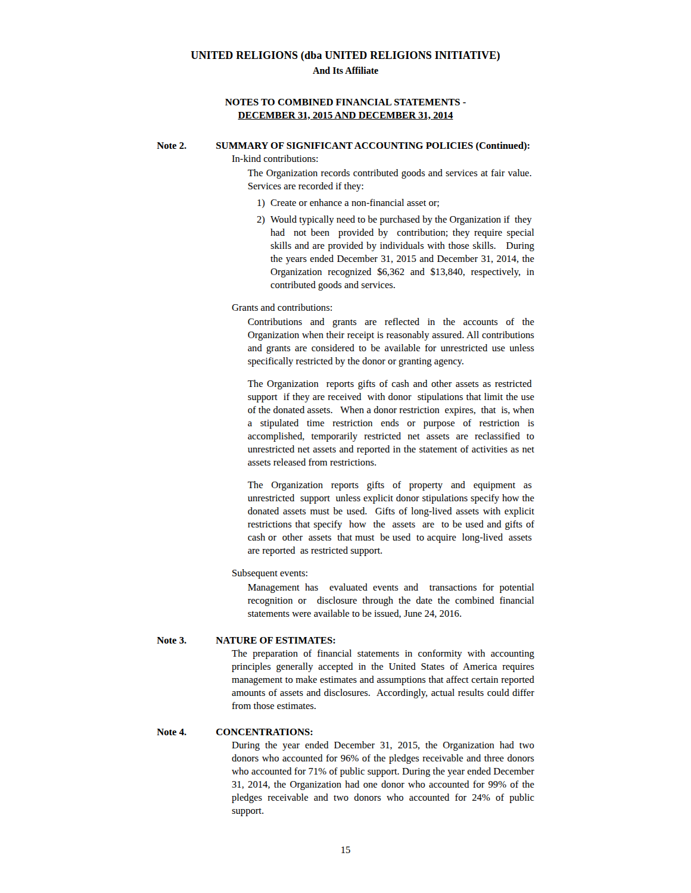UNITED RELIGIONS (dba UNITED RELIGIONS INITIATIVE)
And Its Affiliate
NOTES TO COMBINED FINANCIAL STATEMENTS -
DECEMBER 31, 2015 AND DECEMBER 31, 2014
Note 2.
SUMMARY OF SIGNIFICANT ACCOUNTING POLICIES (Continued):
In-kind contributions:
The Organization records contributed goods and services at fair value. Services are recorded if they:
1) Create or enhance a non-financial asset or;
2) Would typically need to be purchased by the Organization if they had not been provided by contribution; they require special skills and are provided by individuals with those skills. During the years ended December 31, 2015 and December 31, 2014, the Organization recognized $6,362 and $13,840, respectively, in contributed goods and services.
Grants and contributions:
Contributions and grants are reflected in the accounts of the Organization when their receipt is reasonably assured. All contributions and grants are considered to be available for unrestricted use unless specifically restricted by the donor or granting agency.
The Organization reports gifts of cash and other assets as restricted support if they are received with donor stipulations that limit the use of the donated assets. When a donor restriction expires, that is, when a stipulated time restriction ends or purpose of restriction is accomplished, temporarily restricted net assets are reclassified to unrestricted net assets and reported in the statement of activities as net assets released from restrictions.
The Organization reports gifts of property and equipment as unrestricted support unless explicit donor stipulations specify how the donated assets must be used. Gifts of long-lived assets with explicit restrictions that specify how the assets are to be used and gifts of cash or other assets that must be used to acquire long-lived assets are reported as restricted support.
Subsequent events:
Management has evaluated events and transactions for potential recognition or disclosure through the date the combined financial statements were available to be issued, June 24, 2016.
Note 3.
NATURE OF ESTIMATES:
The preparation of financial statements in conformity with accounting principles generally accepted in the United States of America requires management to make estimates and assumptions that affect certain reported amounts of assets and disclosures. Accordingly, actual results could differ from those estimates.
Note 4.
CONCENTRATIONS:
During the year ended December 31, 2015, the Organization had two donors who accounted for 96% of the pledges receivable and three donors who accounted for 71% of public support. During the year ended December 31, 2014, the Organization had one donor who accounted for 99% of the pledges receivable and two donors who accounted for 24% of public support.
15